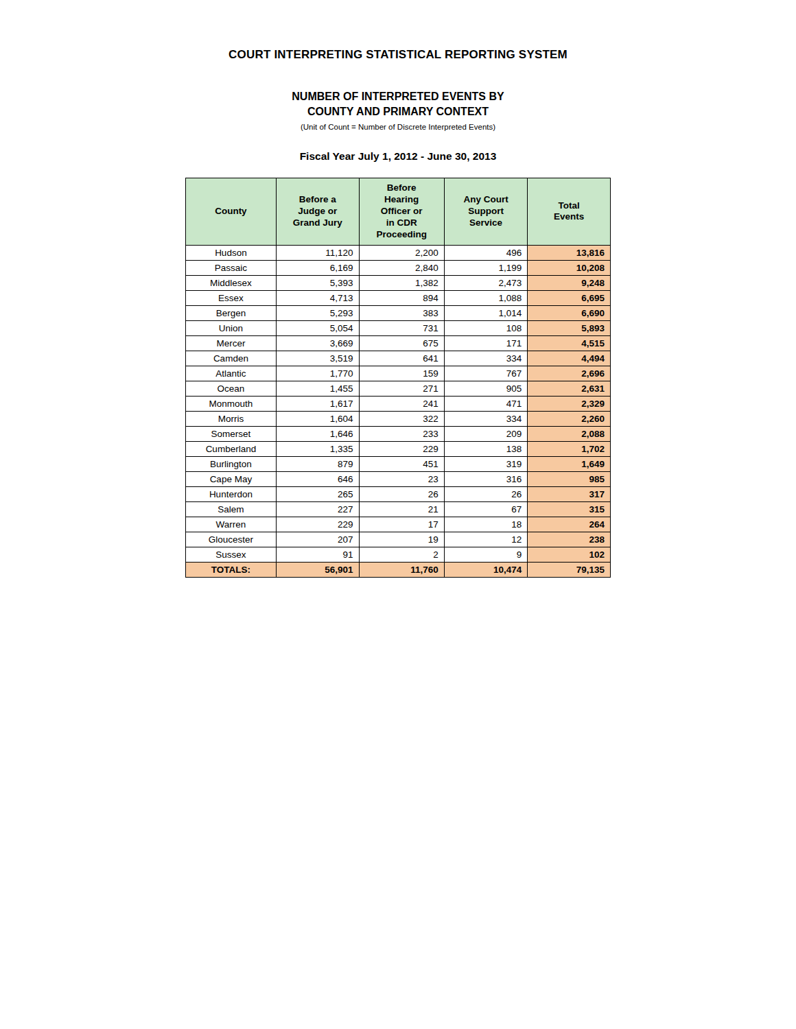COURT INTERPRETING STATISTICAL REPORTING SYSTEM
NUMBER OF INTERPRETED EVENTS BY
COUNTY AND PRIMARY CONTEXT
(Unit of Count = Number of Discrete Interpreted Events)
Fiscal Year July 1, 2012 - June 30, 2013
| County | Before a Judge or Grand Jury | Before Hearing Officer or in CDR Proceeding | Any Court Support Service | Total Events |
| --- | --- | --- | --- | --- |
| Hudson | 11,120 | 2,200 | 496 | 13,816 |
| Passaic | 6,169 | 2,840 | 1,199 | 10,208 |
| Middlesex | 5,393 | 1,382 | 2,473 | 9,248 |
| Essex | 4,713 | 894 | 1,088 | 6,695 |
| Bergen | 5,293 | 383 | 1,014 | 6,690 |
| Union | 5,054 | 731 | 108 | 5,893 |
| Mercer | 3,669 | 675 | 171 | 4,515 |
| Camden | 3,519 | 641 | 334 | 4,494 |
| Atlantic | 1,770 | 159 | 767 | 2,696 |
| Ocean | 1,455 | 271 | 905 | 2,631 |
| Monmouth | 1,617 | 241 | 471 | 2,329 |
| Morris | 1,604 | 322 | 334 | 2,260 |
| Somerset | 1,646 | 233 | 209 | 2,088 |
| Cumberland | 1,335 | 229 | 138 | 1,702 |
| Burlington | 879 | 451 | 319 | 1,649 |
| Cape May | 646 | 23 | 316 | 985 |
| Hunterdon | 265 | 26 | 26 | 317 |
| Salem | 227 | 21 | 67 | 315 |
| Warren | 229 | 17 | 18 | 264 |
| Gloucester | 207 | 19 | 12 | 238 |
| Sussex | 91 | 2 | 9 | 102 |
| TOTALS: | 56,901 | 11,760 | 10,474 | 79,135 |